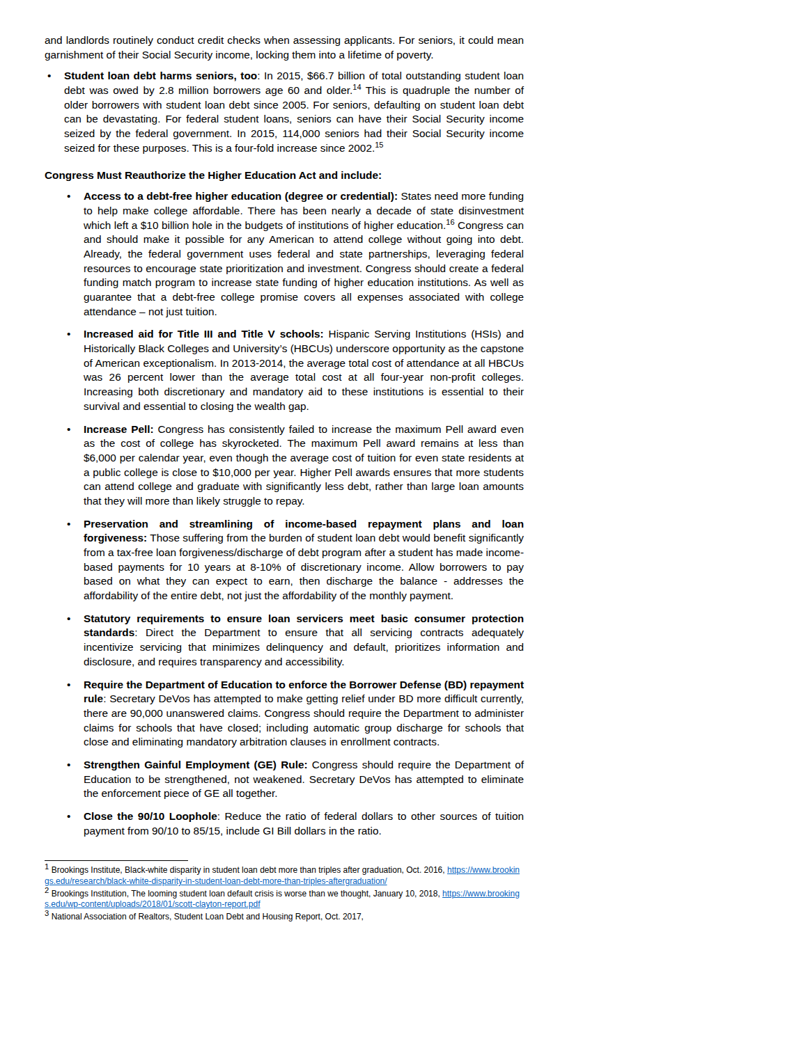and landlords routinely conduct credit checks when assessing applicants. For seniors, it could mean garnishment of their Social Security income, locking them into a lifetime of poverty.
Student loan debt harms seniors, too: In 2015, $66.7 billion of total outstanding student loan debt was owed by 2.8 million borrowers age 60 and older.14 This is quadruple the number of older borrowers with student loan debt since 2005. For seniors, defaulting on student loan debt can be devastating. For federal student loans, seniors can have their Social Security income seized by the federal government. In 2015, 114,000 seniors had their Social Security income seized for these purposes. This is a four-fold increase since 2002.15
Congress Must Reauthorize the Higher Education Act and include:
Access to a debt-free higher education (degree or credential): States need more funding to help make college affordable. There has been nearly a decade of state disinvestment which left a $10 billion hole in the budgets of institutions of higher education.16 Congress can and should make it possible for any American to attend college without going into debt. Already, the federal government uses federal and state partnerships, leveraging federal resources to encourage state prioritization and investment. Congress should create a federal funding match program to increase state funding of higher education institutions. As well as guarantee that a debt-free college promise covers all expenses associated with college attendance – not just tuition.
Increased aid for Title III and Title V schools: Hispanic Serving Institutions (HSIs) and Historically Black Colleges and University’s (HBCUs) underscore opportunity as the capstone of American exceptionalism. In 2013-2014, the average total cost of attendance at all HBCUs was 26 percent lower than the average total cost at all four-year non-profit colleges. Increasing both discretionary and mandatory aid to these institutions is essential to their survival and essential to closing the wealth gap.
Increase Pell: Congress has consistently failed to increase the maximum Pell award even as the cost of college has skyrocketed. The maximum Pell award remains at less than $6,000 per calendar year, even though the average cost of tuition for even state residents at a public college is close to $10,000 per year. Higher Pell awards ensures that more students can attend college and graduate with significantly less debt, rather than large loan amounts that they will more than likely struggle to repay.
Preservation and streamlining of income-based repayment plans and loan forgiveness: Those suffering from the burden of student loan debt would benefit significantly from a tax-free loan forgiveness/discharge of debt program after a student has made income-based payments for 10 years at 8-10% of discretionary income. Allow borrowers to pay based on what they can expect to earn, then discharge the balance - addresses the affordability of the entire debt, not just the affordability of the monthly payment.
Statutory requirements to ensure loan servicers meet basic consumer protection standards: Direct the Department to ensure that all servicing contracts adequately incentivize servicing that minimizes delinquency and default, prioritizes information and disclosure, and requires transparency and accessibility.
Require the Department of Education to enforce the Borrower Defense (BD) repayment rule: Secretary DeVos has attempted to make getting relief under BD more difficult currently, there are 90,000 unanswered claims. Congress should require the Department to administer claims for schools that have closed; including automatic group discharge for schools that close and eliminating mandatory arbitration clauses in enrollment contracts.
Strengthen Gainful Employment (GE) Rule: Congress should require the Department of Education to be strengthened, not weakened. Secretary DeVos has attempted to eliminate the enforcement piece of GE all together.
Close the 90/10 Loophole: Reduce the ratio of federal dollars to other sources of tuition payment from 90/10 to 85/15, include GI Bill dollars in the ratio.
1 Brookings Institute, Black-white disparity in student loan debt more than triples after graduation, Oct. 2016, https://www.brookings.edu/research/black-white-disparity-in-student-loan-debt-more-than-triples-aftergraduation/
2 Brookings Institution, The looming student loan default crisis is worse than we thought, January 10, 2018, https://www.brookings.edu/wp-content/uploads/2018/01/scott-clayton-report.pdf
3 National Association of Realtors, Student Loan Debt and Housing Report, Oct. 2017,